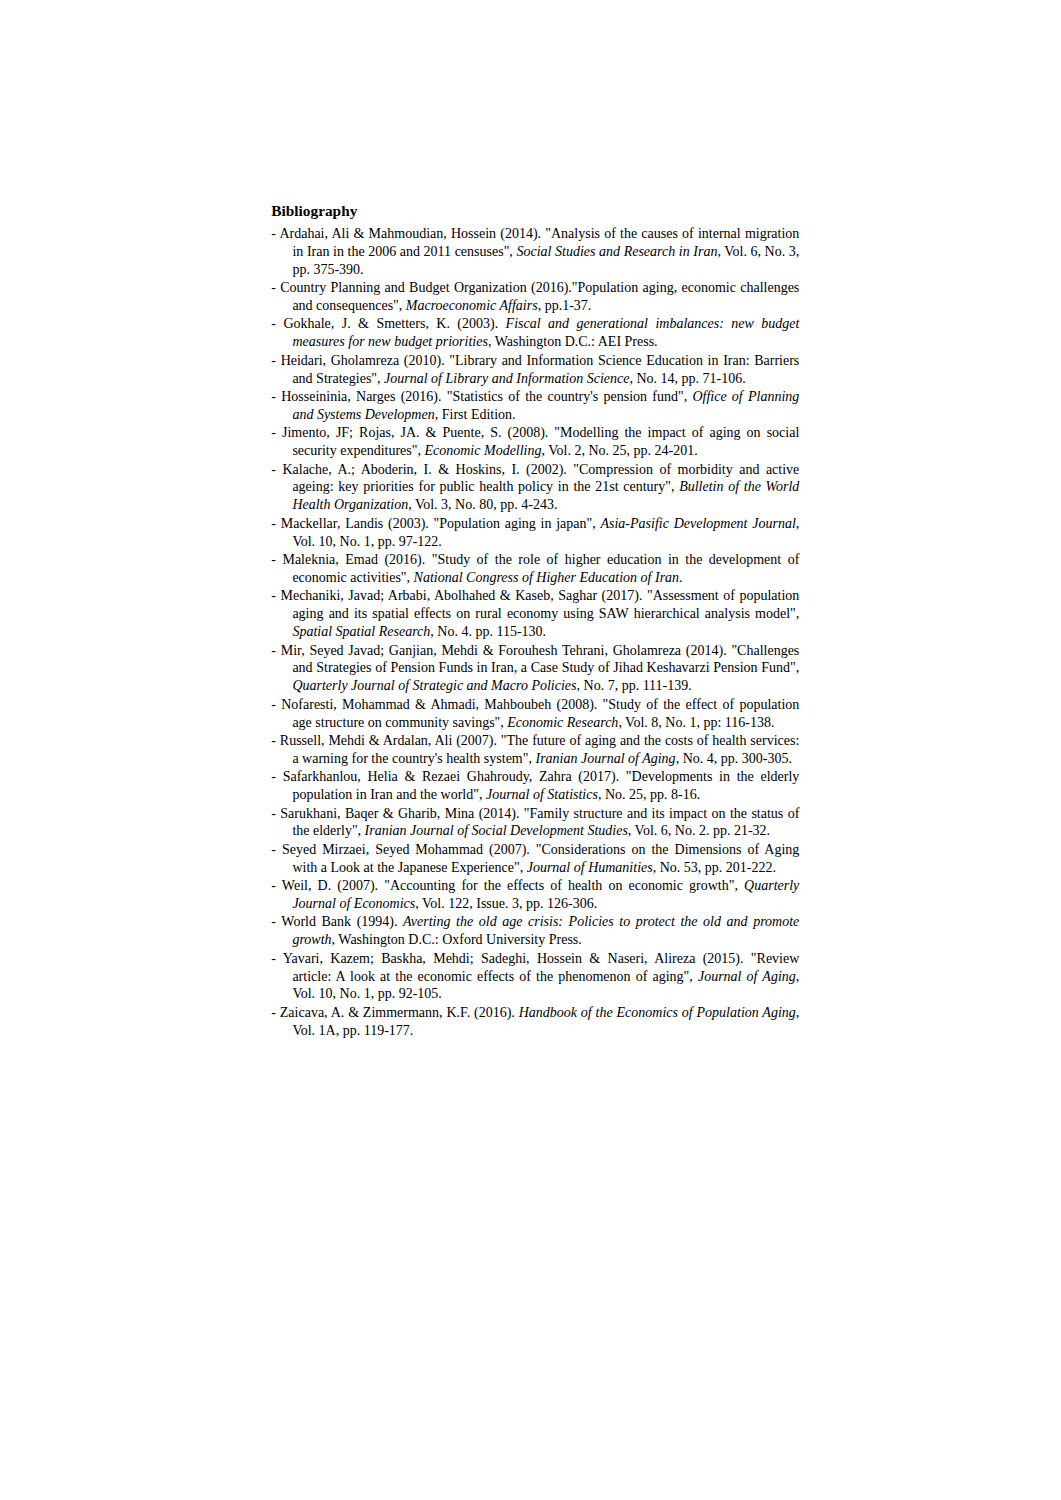Bibliography
Ardahai, Ali & Mahmoudian, Hossein (2014). "Analysis of the causes of internal migration in Iran in the 2006 and 2011 censuses", Social Studies and Research in Iran, Vol. 6, No. 3, pp. 375-390.
Country Planning and Budget Organization (2016)."Population aging, economic challenges and consequences", Macroeconomic Affairs, pp.1-37.
Gokhale, J. & Smetters, K. (2003). Fiscal and generational imbalances: new budget measures for new budget priorities, Washington D.C.: AEI Press.
Heidari, Gholamreza (2010). "Library and Information Science Education in Iran: Barriers and Strategies", Journal of Library and Information Science, No. 14, pp. 71-106.
Hosseininia, Narges (2016). "Statistics of the country's pension fund", Office of Planning and Systems Developmen, First Edition.
Jimento, JF; Rojas, JA. & Puente, S. (2008). "Modelling the impact of aging on social security expenditures", Economic Modelling, Vol. 2, No. 25, pp. 24-201.
Kalache, A.; Aboderin, I. & Hoskins, I. (2002). "Compression of morbidity and active ageing: key priorities for public health policy in the 21st century", Bulletin of the World Health Organization, Vol. 3, No. 80, pp. 4-243.
Mackellar, Landis (2003). "Population aging in japan", Asia-Pasific Development Journal, Vol. 10, No. 1, pp. 97-122.
Maleknia, Emad (2016). "Study of the role of higher education in the development of economic activities", National Congress of Higher Education of Iran.
Mechaniki, Javad; Arbabi, Abolhahed & Kaseb, Saghar (2017). "Assessment of population aging and its spatial effects on rural economy using SAW hierarchical analysis model", Spatial Spatial Research, No. 4. pp. 115-130.
Mir, Seyed Javad; Ganjian, Mehdi & Forouhesh Tehrani, Gholamreza (2014). "Challenges and Strategies of Pension Funds in Iran, a Case Study of Jihad Keshavarzi Pension Fund", Quarterly Journal of Strategic and Macro Policies, No. 7, pp. 111-139.
Nofaresti, Mohammad & Ahmadi, Mahboubeh (2008). "Study of the effect of population age structure on community savings", Economic Research, Vol. 8, No. 1, pp: 116-138.
Russell, Mehdi & Ardalan, Ali (2007). "The future of aging and the costs of health services: a warning for the country's health system", Iranian Journal of Aging, No. 4, pp. 300-305.
Safarkhanlou, Helia & Rezaei Ghahroudy, Zahra (2017). "Developments in the elderly population in Iran and the world", Journal of Statistics, No. 25, pp. 8-16.
Sarukhani, Baqer & Gharib, Mina (2014). "Family structure and its impact on the status of the elderly", Iranian Journal of Social Development Studies, Vol. 6, No. 2. pp. 21-32.
Seyed Mirzaei, Seyed Mohammad (2007). "Considerations on the Dimensions of Aging with a Look at the Japanese Experience", Journal of Humanities, No. 53, pp. 201-222.
Weil, D. (2007). "Accounting for the effects of health on economic growth", Quarterly Journal of Economics, Vol. 122, Issue. 3, pp. 126-306.
World Bank (1994). Averting the old age crisis: Policies to protect the old and promote growth, Washington D.C.: Oxford University Press.
Yavari, Kazem; Baskha, Mehdi; Sadeghi, Hossein & Naseri, Alireza (2015). "Review article: A look at the economic effects of the phenomenon of aging", Journal of Aging, Vol. 10, No. 1, pp. 92-105.
Zaicava, A. & Zimmermann, K.F. (2016). Handbook of the Economics of Population Aging, Vol. 1A, pp. 119-177.